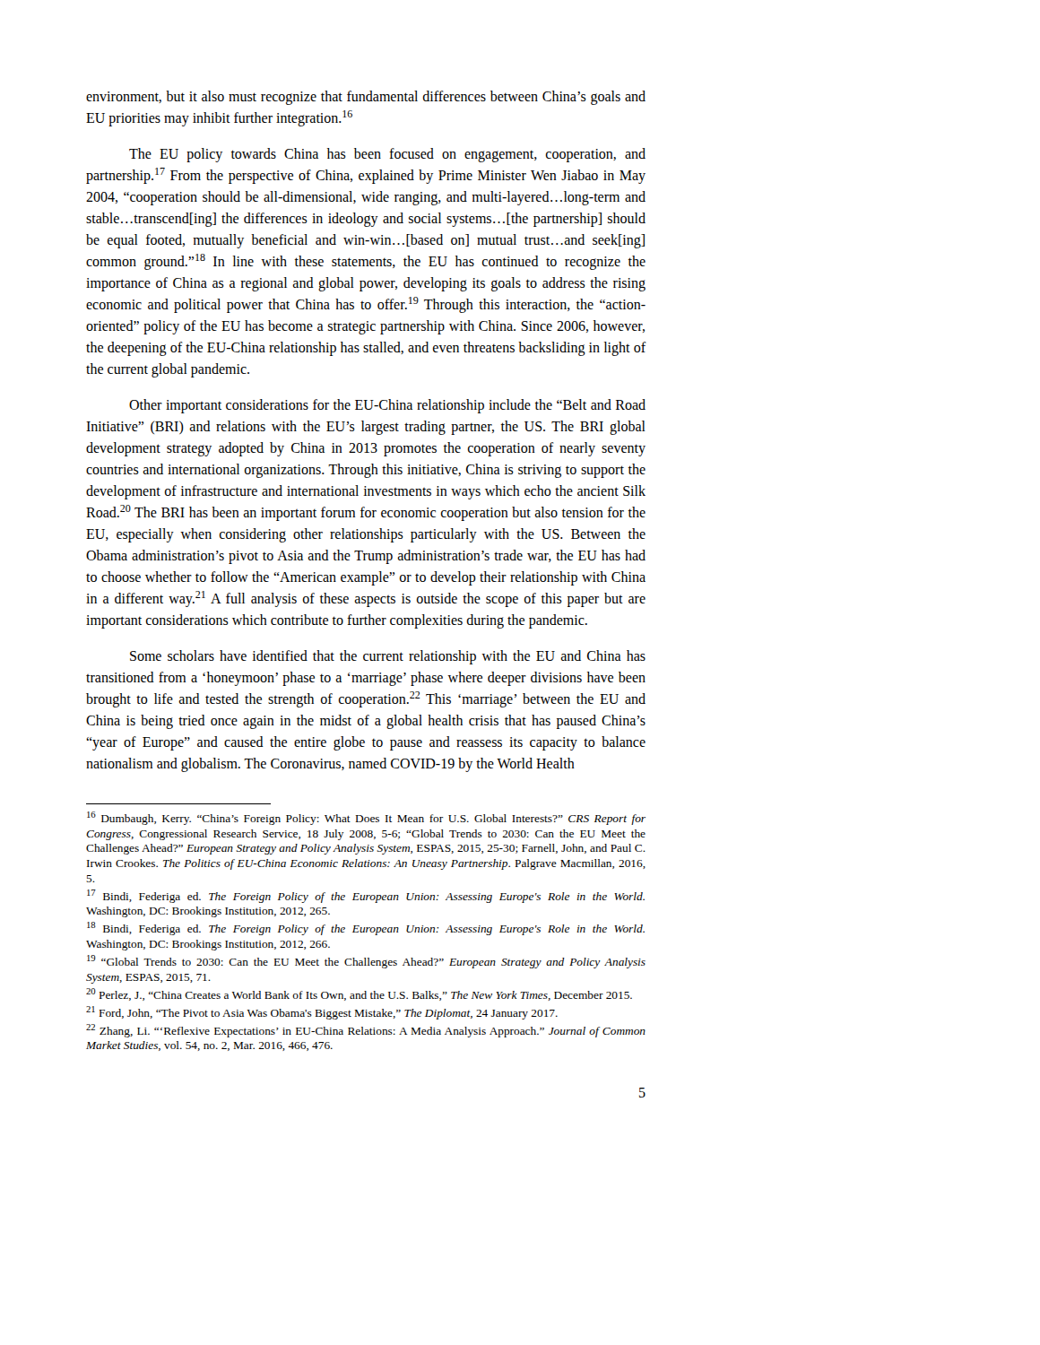environment, but it also must recognize that fundamental differences between China’s goals and EU priorities may inhibit further integration.16
The EU policy towards China has been focused on engagement, cooperation, and partnership.17 From the perspective of China, explained by Prime Minister Wen Jiabao in May 2004, “cooperation should be all-dimensional, wide ranging, and multi-layered…long-term and stable…transcend[ing] the differences in ideology and social systems…[the partnership] should be equal footed, mutually beneficial and win-win…[based on] mutual trust…and seek[ing] common ground.”18 In line with these statements, the EU has continued to recognize the importance of China as a regional and global power, developing its goals to address the rising economic and political power that China has to offer.19 Through this interaction, the “action-oriented” policy of the EU has become a strategic partnership with China. Since 2006, however, the deepening of the EU-China relationship has stalled, and even threatens backsliding in light of the current global pandemic.
Other important considerations for the EU-China relationship include the “Belt and Road Initiative” (BRI) and relations with the EU’s largest trading partner, the US. The BRI global development strategy adopted by China in 2013 promotes the cooperation of nearly seventy countries and international organizations. Through this initiative, China is striving to support the development of infrastructure and international investments in ways which echo the ancient Silk Road.20 The BRI has been an important forum for economic cooperation but also tension for the EU, especially when considering other relationships particularly with the US. Between the Obama administration’s pivot to Asia and the Trump administration’s trade war, the EU has had to choose whether to follow the “American example” or to develop their relationship with China in a different way.21 A full analysis of these aspects is outside the scope of this paper but are important considerations which contribute to further complexities during the pandemic.
Some scholars have identified that the current relationship with the EU and China has transitioned from a ‘honeymoon’ phase to a ‘marriage’ phase where deeper divisions have been brought to life and tested the strength of cooperation.22 This ‘marriage’ between the EU and China is being tried once again in the midst of a global health crisis that has paused China’s “year of Europe” and caused the entire globe to pause and reassess its capacity to balance nationalism and globalism. The Coronavirus, named COVID-19 by the World Health
16 Dumbaugh, Kerry. “China’s Foreign Policy: What Does It Mean for U.S. Global Interests?” CRS Report for Congress, Congressional Research Service, 18 July 2008, 5-6; “Global Trends to 2030: Can the EU Meet the Challenges Ahead?” European Strategy and Policy Analysis System, ESPAS, 2015, 25-30; Farnell, John, and Paul C. Irwin Crookes. The Politics of EU-China Economic Relations: An Uneasy Partnership. Palgrave Macmillan, 2016, 5.
17 Bindi, Federiga ed. The Foreign Policy of the European Union: Assessing Europe's Role in the World. Washington, DC: Brookings Institution, 2012, 265.
18 Bindi, Federiga ed. The Foreign Policy of the European Union: Assessing Europe's Role in the World. Washington, DC: Brookings Institution, 2012, 266.
19 “Global Trends to 2030: Can the EU Meet the Challenges Ahead?” European Strategy and Policy Analysis System, ESPAS, 2015, 71.
20 Perlez, J., “China Creates a World Bank of Its Own, and the U.S. Balks,” The New York Times, December 2015.
21 Ford, John, “The Pivot to Asia Was Obama's Biggest Mistake,” The Diplomat, 24 January 2017.
22 Zhang, Li. “‘Reflexive Expectations’ in EU-China Relations: A Media Analysis Approach.” Journal of Common Market Studies, vol. 54, no. 2, Mar. 2016, 466, 476.
5